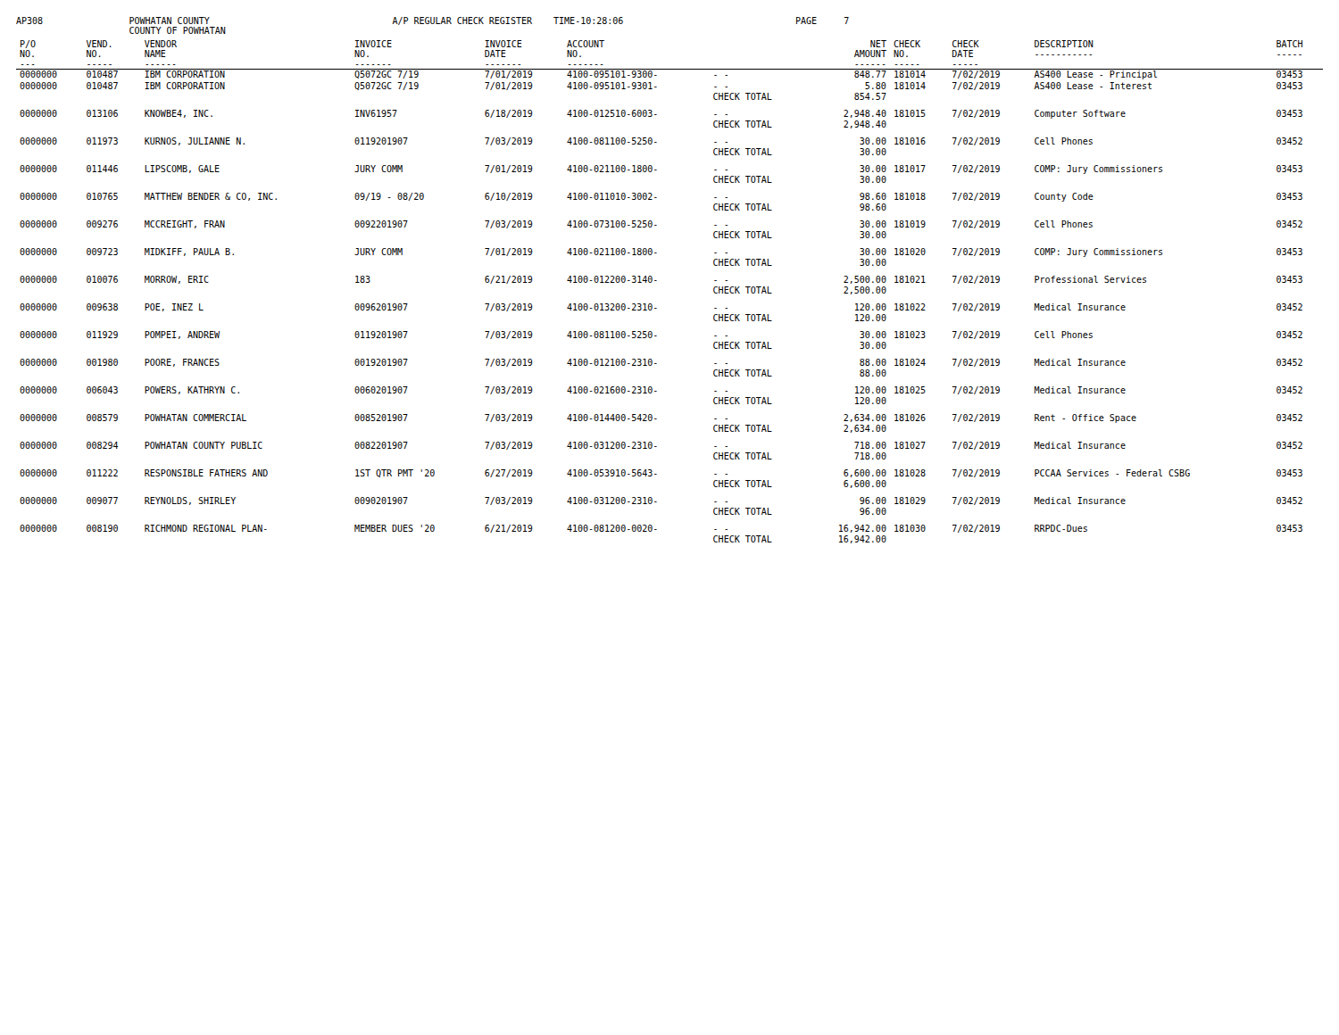AP308 POWHATAN COUNTY A/P REGULAR CHECK REGISTER TIME-10:28:06 PAGE 7 COUNTY OF POWHATAN
| P/O NO. --- | VEND. NO. ----- | VENDOR NAME ------ | INVOICE NO. ------- | INVOICE DATE ------- | ACCOUNT NO. ------- | | NET AMOUNT ------ | CHECK NO. ----- | CHECK DATE ----- | DESCRIPTION ----------- | BATCH ----- |
| --- | --- | --- | --- | --- | --- | --- | --- | --- | --- | --- | --- |
| 0000000 | 010487 | IBM CORPORATION | Q5072GC 7/19 | 7/01/2019 | 4100-095101-9300- | - - | 848.77 | 181014 | 7/02/2019 | AS400 Lease - Principal | 03453 |
| 0000000 | 010487 | IBM CORPORATION | Q5072GC 7/19 | 7/01/2019 | 4100-095101-9301- | - - | 5.80 | 181014 | 7/02/2019 | AS400 Lease - Interest | 03453 |
| | | | | | | CHECK TOTAL | 854.57 | | | | |
| 0000000 | 013106 | KNOWBE4, INC. | INV61957 | 6/18/2019 | 4100-012510-6003- | - - | 2,948.40 | 181015 | 7/02/2019 | Computer Software | 03453 |
| | | | | | | CHECK TOTAL | 2,948.40 | | | | |
| 0000000 | 011973 | KURNOS, JULIANNE N. | 0119201907 | 7/03/2019 | 4100-081100-5250- | - - | 30.00 | 181016 | 7/02/2019 | Cell Phones | 03452 |
| | | | | | | CHECK TOTAL | 30.00 | | | | |
| 0000000 | 011446 | LIPSCOMB, GALE | JURY COMM | 7/01/2019 | 4100-021100-1800- | - - | 30.00 | 181017 | 7/02/2019 | COMP: Jury Commissioners | 03453 |
| | | | | | | CHECK TOTAL | 30.00 | | | | |
| 0000000 | 010765 | MATTHEW BENDER & CO, INC. | 09/19 - 08/20 | 6/10/2019 | 4100-011010-3002- | - - | 98.60 | 181018 | 7/02/2019 | County Code | 03453 |
| | | | | | | CHECK TOTAL | 98.60 | | | | |
| 0000000 | 009276 | MCCREIGHT, FRAN | 0092201907 | 7/03/2019 | 4100-073100-5250- | - - | 30.00 | 181019 | 7/02/2019 | Cell Phones | 03452 |
| | | | | | | CHECK TOTAL | 30.00 | | | | |
| 0000000 | 009723 | MIDKIFF, PAULA B. | JURY COMM | 7/01/2019 | 4100-021100-1800- | - - | 30.00 | 181020 | 7/02/2019 | COMP: Jury Commissioners | 03453 |
| | | | | | | CHECK TOTAL | 30.00 | | | | |
| 0000000 | 010076 | MORROW, ERIC | 183 | 6/21/2019 | 4100-012200-3140- | - - | 2,500.00 | 181021 | 7/02/2019 | Professional Services | 03453 |
| | | | | | | CHECK TOTAL | 2,500.00 | | | | |
| 0000000 | 009638 | POE, INEZ L | 0096201907 | 7/03/2019 | 4100-013200-2310- | - - | 120.00 | 181022 | 7/02/2019 | Medical Insurance | 03452 |
| | | | | | | CHECK TOTAL | 120.00 | | | | |
| 0000000 | 011929 | POMPEI, ANDREW | 0119201907 | 7/03/2019 | 4100-081100-5250- | - - | 30.00 | 181023 | 7/02/2019 | Cell Phones | 03452 |
| | | | | | | CHECK TOTAL | 30.00 | | | | |
| 0000000 | 001980 | POORE, FRANCES | 0019201907 | 7/03/2019 | 4100-012100-2310- | - - | 88.00 | 181024 | 7/02/2019 | Medical Insurance | 03452 |
| | | | | | | CHECK TOTAL | 88.00 | | | | |
| 0000000 | 006043 | POWERS, KATHRYN C. | 0060201907 | 7/03/2019 | 4100-021600-2310- | - - | 120.00 | 181025 | 7/02/2019 | Medical Insurance | 03452 |
| | | | | | | CHECK TOTAL | 120.00 | | | | |
| 0000000 | 008579 | POWHATAN COMMERCIAL | 0085201907 | 7/03/2019 | 4100-014400-5420- | - - | 2,634.00 | 181026 | 7/02/2019 | Rent - Office Space | 03452 |
| | | | | | | CHECK TOTAL | 2,634.00 | | | | |
| 0000000 | 008294 | POWHATAN COUNTY PUBLIC | 0082201907 | 7/03/2019 | 4100-031200-2310- | - - | 718.00 | 181027 | 7/02/2019 | Medical Insurance | 03452 |
| | | | | | | CHECK TOTAL | 718.00 | | | | |
| 0000000 | 011222 | RESPONSIBLE FATHERS AND | 1ST QTR PMT '20 | 6/27/2019 | 4100-053910-5643- | - - | 6,600.00 | 181028 | 7/02/2019 | PCCAA Services - Federal CSBG | 03453 |
| | | | | | | CHECK TOTAL | 6,600.00 | | | | |
| 0000000 | 009077 | REYNOLDS, SHIRLEY | 0090201907 | 7/03/2019 | 4100-031200-2310- | - - | 96.00 | 181029 | 7/02/2019 | Medical Insurance | 03452 |
| | | | | | | CHECK TOTAL | 96.00 | | | | |
| 0000000 | 008190 | RICHMOND REGIONAL PLAN- | MEMBER DUES '20 | 6/21/2019 | 4100-081200-0020- | - - | 16,942.00 | 181030 | 7/02/2019 | RRPDC-Dues | 03453 |
| | | | | | | CHECK TOTAL | 16,942.00 | | | | |